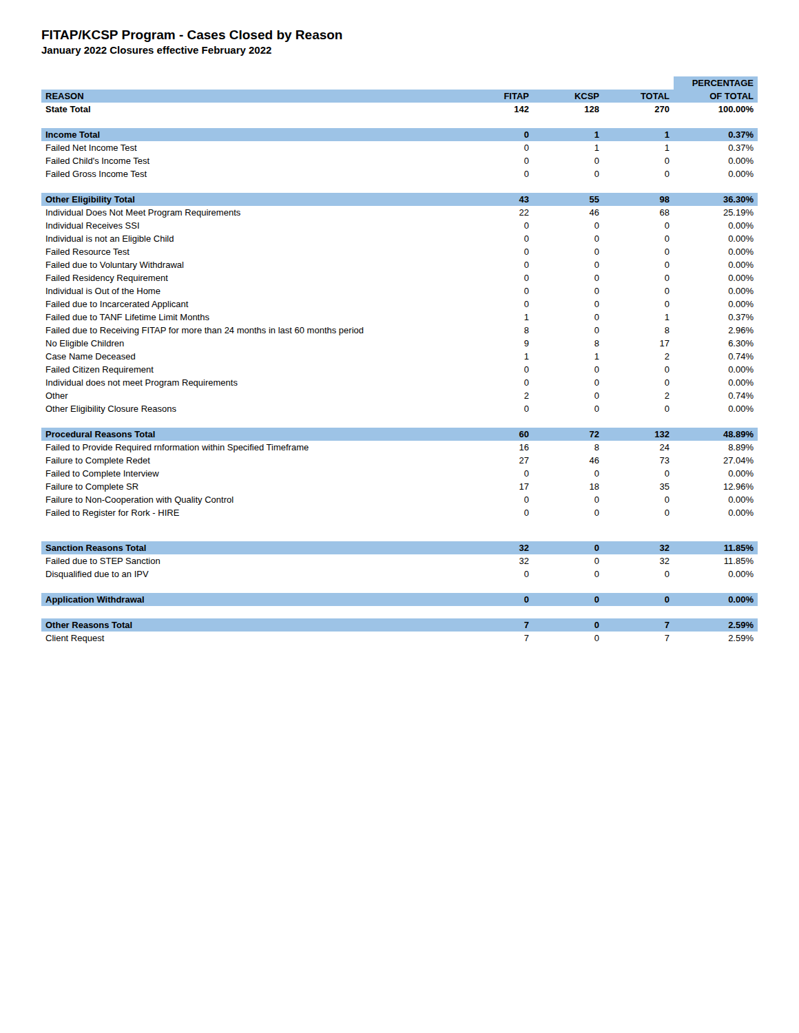FITAP/KCSP Program - Cases Closed by Reason
January 2022 Closures effective February 2022
| | | | | PERCENTAGE |
| --- | --- | --- | --- | --- |
| REASON | FITAP | KCSP | TOTAL | OF TOTAL |
| State Total | 142 | 128 | 270 | 100.00% |
| Income Total | 0 | 1 | 1 | 0.37% |
| Failed Net Income Test | 0 | 1 | 1 | 0.37% |
| Failed Child's Income Test | 0 | 0 | 0 | 0.00% |
| Failed Gross Income Test | 0 | 0 | 0 | 0.00% |
| Other Eligibility Total | 43 | 55 | 98 | 36.30% |
| Individual Does Not Meet Program Requirements | 22 | 46 | 68 | 25.19% |
| Individual Receives SSI | 0 | 0 | 0 | 0.00% |
| Individual is not an Eligible Child | 0 | 0 | 0 | 0.00% |
| Failed Resource Test | 0 | 0 | 0 | 0.00% |
| Failed due to Voluntary Withdrawal | 0 | 0 | 0 | 0.00% |
| Failed Residency Requirement | 0 | 0 | 0 | 0.00% |
| Individual is Out of the Home | 0 | 0 | 0 | 0.00% |
| Failed due to Incarcerated Applicant | 0 | 0 | 0 | 0.00% |
| Failed due to TANF Lifetime Limit Months | 1 | 0 | 1 | 0.37% |
| Failed due to Receiving FITAP for more than 24 months in last 60 months period | 8 | 0 | 8 | 2.96% |
| No Eligible Children | 9 | 8 | 17 | 6.30% |
| Case Name Deceased | 1 | 1 | 2 | 0.74% |
| Failed Citizen Requirement | 0 | 0 | 0 | 0.00% |
| Individual does not meet Program Requirements | 0 | 0 | 0 | 0.00% |
| Other | 2 | 0 | 2 | 0.74% |
| Other Eligibility Closure Reasons | 0 | 0 | 0 | 0.00% |
| Procedural Reasons Total | 60 | 72 | 132 | 48.89% |
| Failed to Provide Required rnformation within Specified Timeframe | 16 | 8 | 24 | 8.89% |
| Failure to Complete Redet | 27 | 46 | 73 | 27.04% |
| Failed to Complete Interview | 0 | 0 | 0 | 0.00% |
| Failure to Complete SR | 17 | 18 | 35 | 12.96% |
| Failure to Non-Cooperation with Quality Control | 0 | 0 | 0 | 0.00% |
| Failed to Register for Rork - HIRE | 0 | 0 | 0 | 0.00% |
| Sanction Reasons Total | 32 | 0 | 32 | 11.85% |
| Failed due to STEP Sanction | 32 | 0 | 32 | 11.85% |
| Disqualified due to an IPV | 0 | 0 | 0 | 0.00% |
| Application Withdrawal | 0 | 0 | 0 | 0.00% |
| Other Reasons Total | 7 | 0 | 7 | 2.59% |
| Client Request | 7 | 0 | 7 | 2.59% |